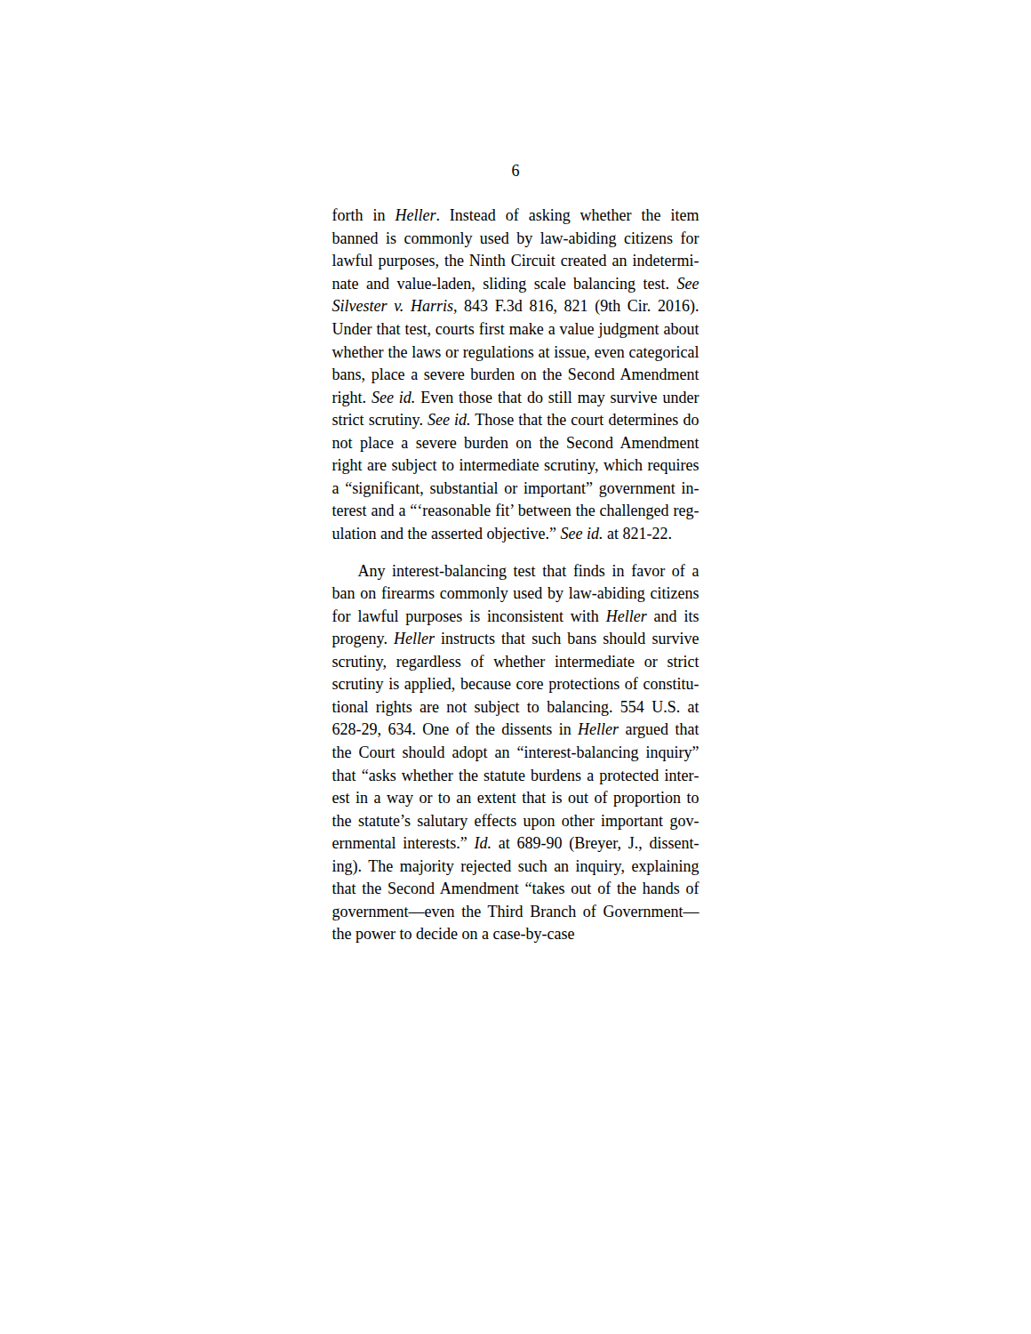6
forth in Heller. Instead of asking whether the item banned is commonly used by law-abiding citizens for lawful purposes, the Ninth Circuit created an indeterminate and value-laden, sliding scale balancing test. See Silvester v. Harris, 843 F.3d 816, 821 (9th Cir. 2016). Under that test, courts first make a value judgment about whether the laws or regulations at issue, even categorical bans, place a severe burden on the Second Amendment right. See id. Even those that do still may survive under strict scrutiny. See id. Those that the court determines do not place a severe burden on the Second Amendment right are subject to intermediate scrutiny, which requires a “significant, substantial or important” government interest and a “‘reasonable fit’ between the challenged regulation and the asserted objective.” See id. at 821-22.
Any interest-balancing test that finds in favor of a ban on firearms commonly used by law-abiding citizens for lawful purposes is inconsistent with Heller and its progeny. Heller instructs that such bans should survive scrutiny, regardless of whether intermediate or strict scrutiny is applied, because core protections of constitutional rights are not subject to balancing. 554 U.S. at 628-29, 634. One of the dissents in Heller argued that the Court should adopt an “interest-balancing inquiry” that “asks whether the statute burdens a protected interest in a way or to an extent that is out of proportion to the statute’s salutary effects upon other important governmental interests.” Id. at 689-90 (Breyer, J., dissenting). The majority rejected such an inquiry, explaining that the Second Amendment “takes out of the hands of government—even the Third Branch of Government—the power to decide on a case-by-case